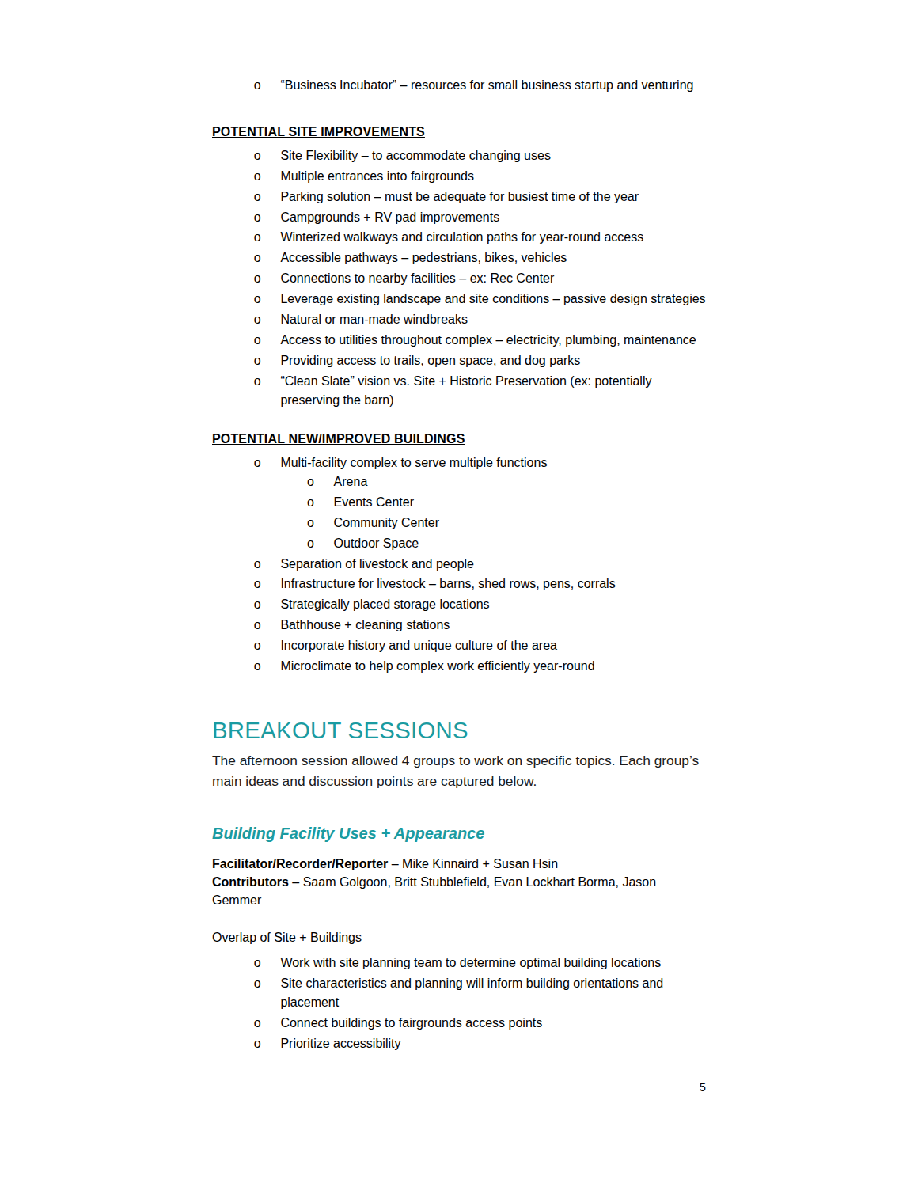o“Business Incubator” – resources for small business startup and venturing
POTENTIAL SITE IMPROVEMENTS
o Site Flexibility – to accommodate changing uses
o Multiple entrances into fairgrounds
o Parking solution – must be adequate for busiest time of the year
o Campgrounds + RV pad improvements
o Winterized walkways and circulation paths for year-round access
o Accessible pathways – pedestrians, bikes, vehicles
o Connections to nearby facilities – ex: Rec Center
o Leverage existing landscape and site conditions – passive design strategies
o Natural or man-made windbreaks
o Access to utilities throughout complex – electricity, plumbing, maintenance
o Providing access to trails, open space, and dog parks
o“Clean Slate” vision vs. Site + Historic Preservation (ex: potentially preserving the barn)
POTENTIAL NEW/IMPROVED BUILDINGS
o Multi-facility complex to serve multiple functions
o Arena
o Events Center
o Community Center
o Outdoor Space
o Separation of livestock and people
o Infrastructure for livestock – barns, shed rows, pens, corrals
o Strategically placed storage locations
o Bathhouse + cleaning stations
o Incorporate history and unique culture of the area
o Microclimate to help complex work efficiently year-round
BREAKOUT SESSIONS
The afternoon session allowed 4 groups to work on specific topics. Each group’s main ideas and discussion points are captured below.
Building Facility Uses + Appearance
Facilitator/Recorder/Reporter – Mike Kinnaird + Susan Hsin
Contributors – Saam Golgoon, Britt Stubblefield, Evan Lockhart Borma, Jason Gemmer
Overlap of Site + Buildings
o Work with site planning team to determine optimal building locations
o Site characteristics and planning will inform building orientations and placement
o Connect buildings to fairgrounds access points
o Prioritize accessibility
5